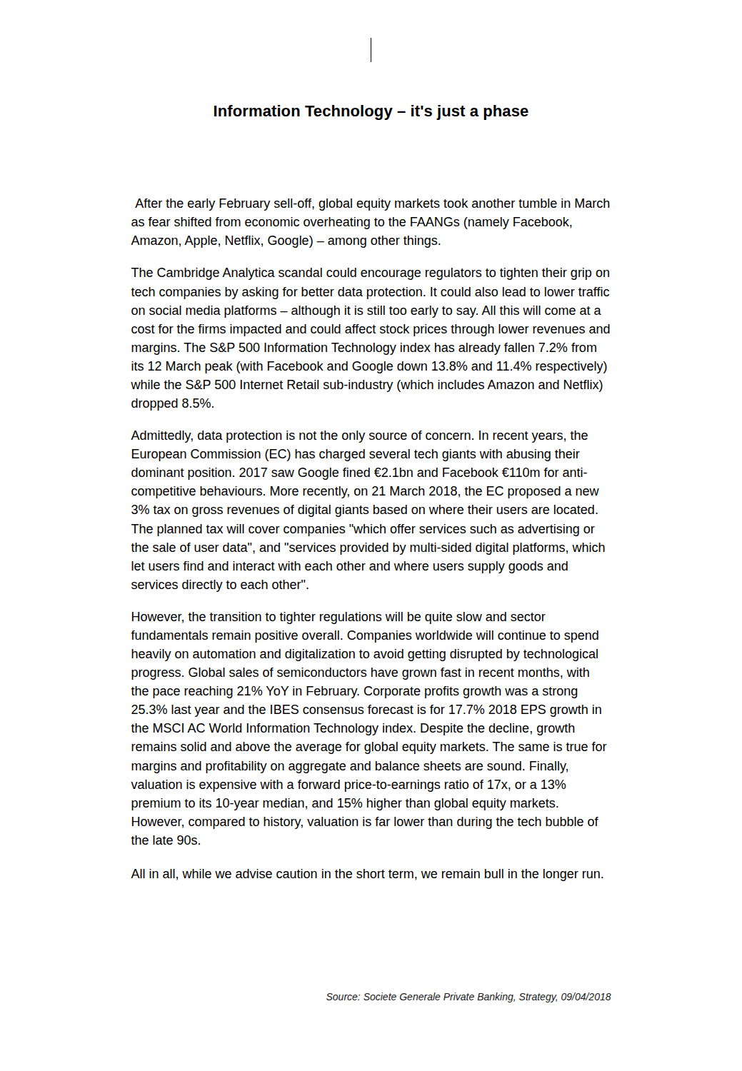Information Technology – it's just a phase
After the early February sell-off, global equity markets took another tumble in March as fear shifted from economic overheating to the FAANGs (namely Facebook, Amazon, Apple, Netflix, Google) – among other things.
The Cambridge Analytica scandal could encourage regulators to tighten their grip on tech companies by asking for better data protection. It could also lead to lower traffic on social media platforms – although it is still too early to say. All this will come at a cost for the firms impacted and could affect stock prices through lower revenues and margins. The S&P 500 Information Technology index has already fallen 7.2% from its 12 March peak (with Facebook and Google down 13.8% and 11.4% respectively) while the S&P 500 Internet Retail sub-industry (which includes Amazon and Netflix) dropped 8.5%.
Admittedly, data protection is not the only source of concern. In recent years, the European Commission (EC) has charged several tech giants with abusing their dominant position. 2017 saw Google fined €2.1bn and Facebook €110m for anti-competitive behaviours. More recently, on 21 March 2018, the EC proposed a new 3% tax on gross revenues of digital giants based on where their users are located. The planned tax will cover companies "which offer services such as advertising or the sale of user data", and "services provided by multi-sided digital platforms, which let users find and interact with each other and where users supply goods and services directly to each other".
However, the transition to tighter regulations will be quite slow and sector fundamentals remain positive overall. Companies worldwide will continue to spend heavily on automation and digitalization to avoid getting disrupted by technological progress. Global sales of semiconductors have grown fast in recent months, with the pace reaching 21% YoY in February. Corporate profits growth was a strong 25.3% last year and the IBES consensus forecast is for 17.7% 2018 EPS growth in the MSCI AC World Information Technology index. Despite the decline, growth remains solid and above the average for global equity markets. The same is true for margins and profitability on aggregate and balance sheets are sound. Finally, valuation is expensive with a forward price-to-earnings ratio of 17x, or a 13% premium to its 10-year median, and 15% higher than global equity markets. However, compared to history, valuation is far lower than during the tech bubble of the late 90s.
All in all, while we advise caution in the short term, we remain bull in the longer run.
Source: Societe Generale Private Banking, Strategy, 09/04/2018